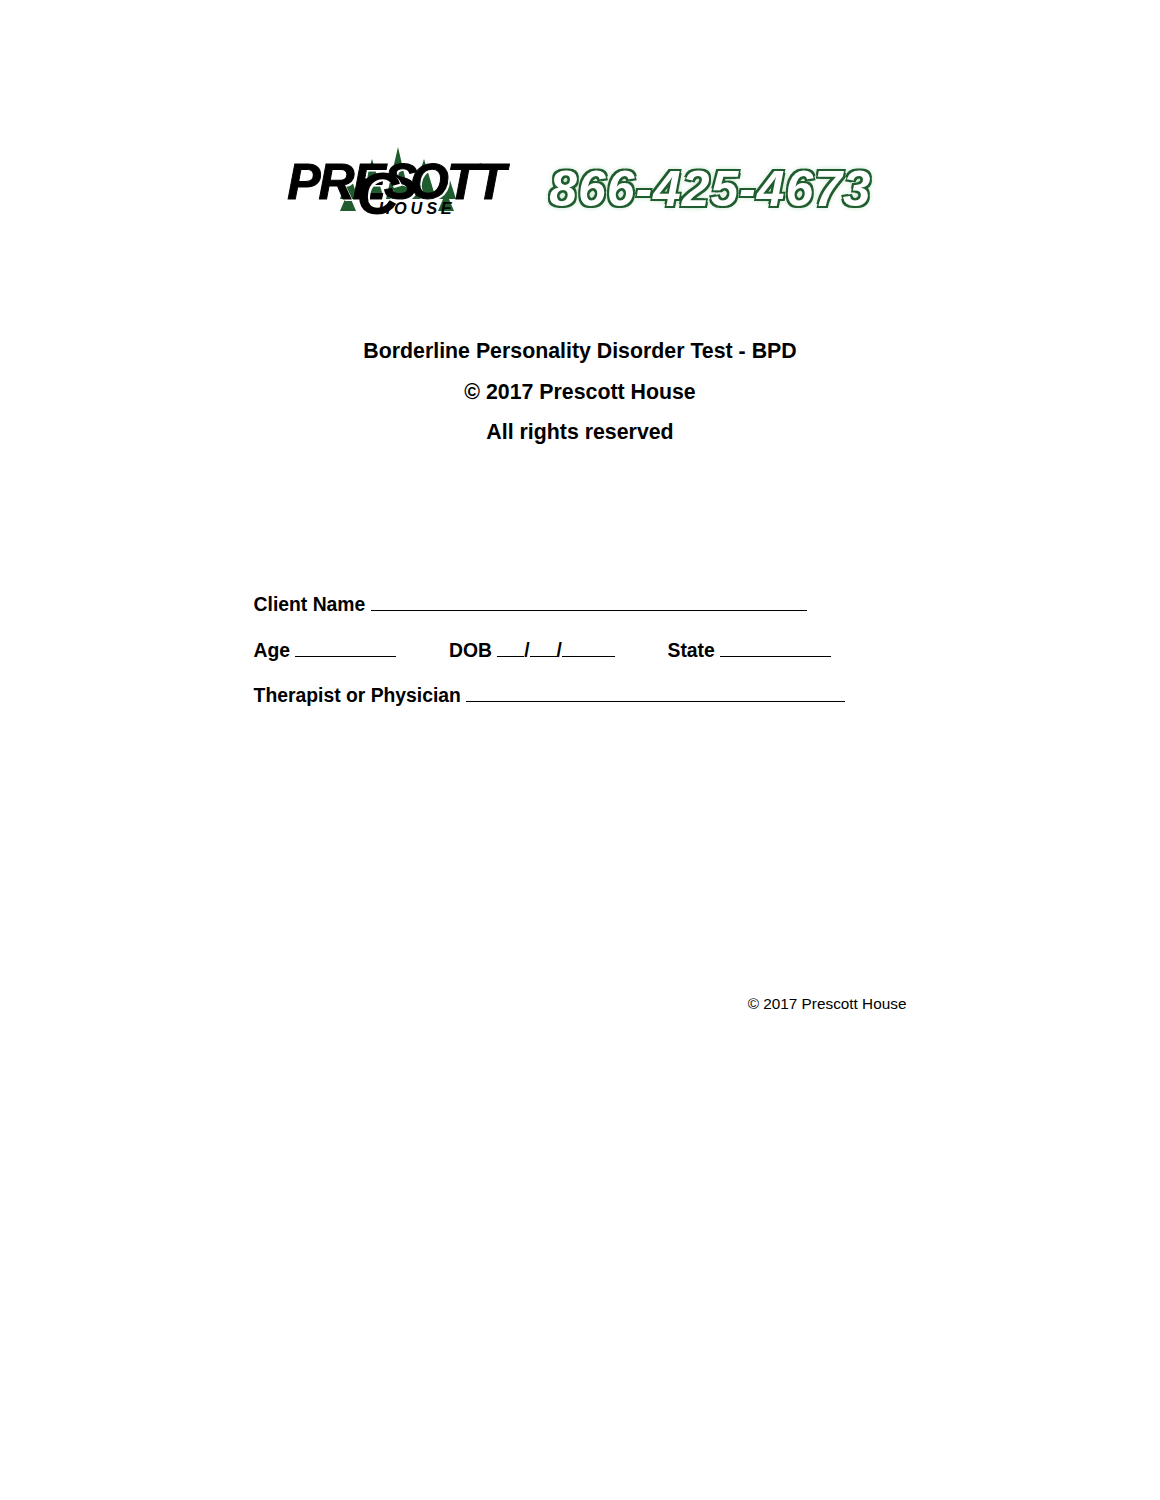PRES C OTT HOUSE
866-425-4673
Borderline Personality Disorder Test - BPD
© 2017 Prescott House
All rights reserved
Client Name
Age DOB / / State
Therapist or Physician
© 2017 Prescott House